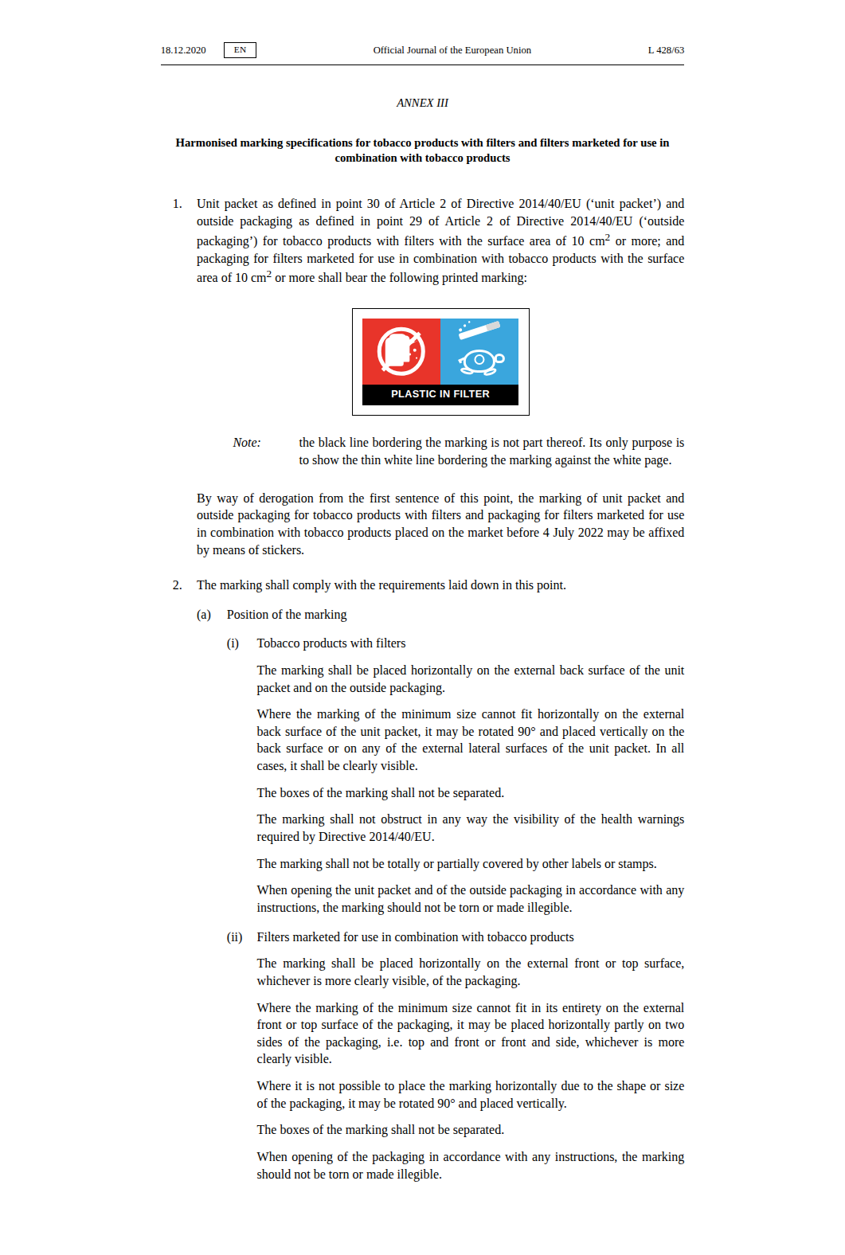18.12.2020 EN Official Journal of the European Union L 428/63
ANNEX III
Harmonised marking specifications for tobacco products with filters and filters marketed for use in
combination with tobacco products
Unit packet as defined in point 30 of Article 2 of Directive 2014/40/EU (‘unit packet’) and outside packaging as defined in point 29 of Article 2 of Directive 2014/40/EU (‘outside packaging’) for tobacco products with filters with the surface area of 10 cm2 or more; and packaging for filters marketed for use in combination with tobacco products with the surface area of 10 cm2 or more shall bear the following printed marking:
PLASTIC IN FILTER
Note:
the black line bordering the marking is not part thereof. Its only purpose is to show the thin white line bordering the marking against the white page.
By way of derogation from the first sentence of this point, the marking of unit packet and outside packaging for tobacco products with filters and packaging for filters marketed for use in combination with tobacco products placed on the market before 4 July 2022 may be affixed by means of stickers.
The marking shall comply with the requirements laid down in this point.
Position of the marking
Tobacco products with filters
The marking shall be placed horizontally on the external back surface of the unit packet and on the outside packaging.
Where the marking of the minimum size cannot fit horizontally on the external back surface of the unit packet, it may be rotated 90° and placed vertically on the back surface or on any of the external lateral surfaces of the unit packet. In all cases, it shall be clearly visible.
The boxes of the marking shall not be separated.
The marking shall not obstruct in any way the visibility of the health warnings required by Directive 2014/40/EU.
The marking shall not be totally or partially covered by other labels or stamps.
When opening the unit packet and of the outside packaging in accordance with any instructions, the marking should not be torn or made illegible.
Filters marketed for use in combination with tobacco products
The marking shall be placed horizontally on the external front or top surface, whichever is more clearly visible, of the packaging.
Where the marking of the minimum size cannot fit in its entirety on the external front or top surface of the packaging, it may be placed horizontally partly on two sides of the packaging, i.e. top and front or front and side, whichever is more clearly visible.
Where it is not possible to place the marking horizontally due to the shape or size of the packaging, it may be rotated 90° and placed vertically.
The boxes of the marking shall not be separated.
When opening of the packaging in accordance with any instructions, the marking should not be torn or made illegible.